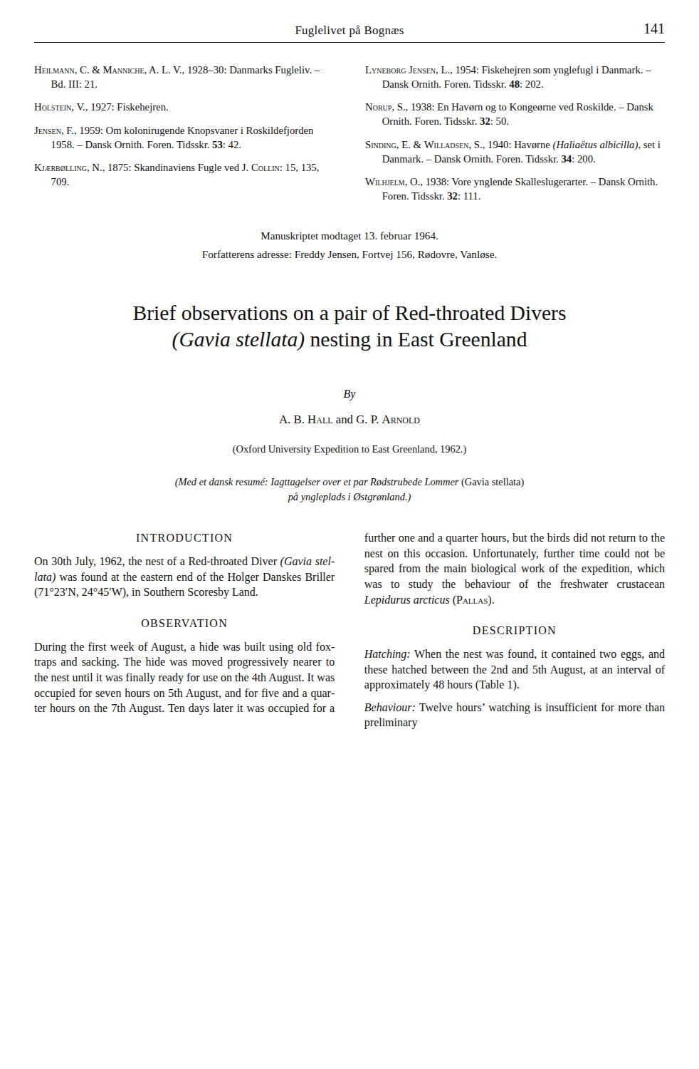Fuglelivet på Bognæs 141
Heilmann, C. & Manniche, A. L. V., 1928–30: Danmarks Fugleliv. – Bd. III: 21.
Holstein, V., 1927: Fiskehejren.
Jensen, F., 1959: Om kolonirugende Knopsvaner i Roskildefjorden 1958. – Dansk Ornith. Foren. Tidsskr. 53: 42.
Kjærbølling, N., 1875: Skandinaviens Fugle ved J. Collin: 15, 135, 709.
Lyneborg Jensen, L., 1954: Fiskehejren som ynglefugl i Danmark. – Dansk Ornith. Foren. Tidsskr. 48: 202.
Norup, S., 1938: En Havørn og to Kongeørne ved Roskilde. – Dansk Ornith. Foren. Tidsskr. 32: 50.
Sinding, E. & Willadsen, S., 1940: Havørne (Haliaëtus albicilla), set i Danmark. – Dansk Ornith. Foren. Tidsskr. 34: 200.
Wilhjelm, O., 1938: Vore ynglende Skallesluger­arter. – Dansk Ornith. Foren. Tidsskr. 32: 111.
Manuskriptet modtaget 13. februar 1964.
Forfatterens adresse: Freddy Jensen, Fortvej 156, Rødovre, Vanløse.
Brief observations on a pair of Red-throated Divers
(Gavia stellata) nesting in East Greenland
By
A. B. Hall and G. P. Arnold
(Oxford University Expedition to East Greenland, 1962.)
(Med et dansk resumé: Iagttagelser over et par Rødstrubede Lommer (Gavia stellata)
på yngleplads i Østgrønland.)
INTRODUCTION
On 30th July, 1962, the nest of a Red-throated Diver (Gavia stellata) was found at the eastern end of the Holger Danskes Briller (71°23′N, 24°45′W), in Southern Scoresby Land.
OBSERVATION
During the first week of August, a hide was built using old foxtraps and sacking. The hide was moved progressively nearer to the nest until it was finally ready for use on the 4th August. It was occupied for seven hours on 5th August, and for five and a quarter hours on the 7th August. Ten days later it was occupied for a further one and a quarter hours, but the birds did not return to the nest on this occasion. Unfortunately, further time could not be spared from the main biological work of the expedition, which was to study the behaviour of the freshwater crustacean Lepidurus arcticus (Pallas).
DESCRIPTION
Hatching: When the nest was found, it contained two eggs, and these hatched between the 2nd and 5th August, at an interval of approximately 48 hours (Table 1).
Behaviour: Twelve hours’ watching is insufficient for more than preliminary